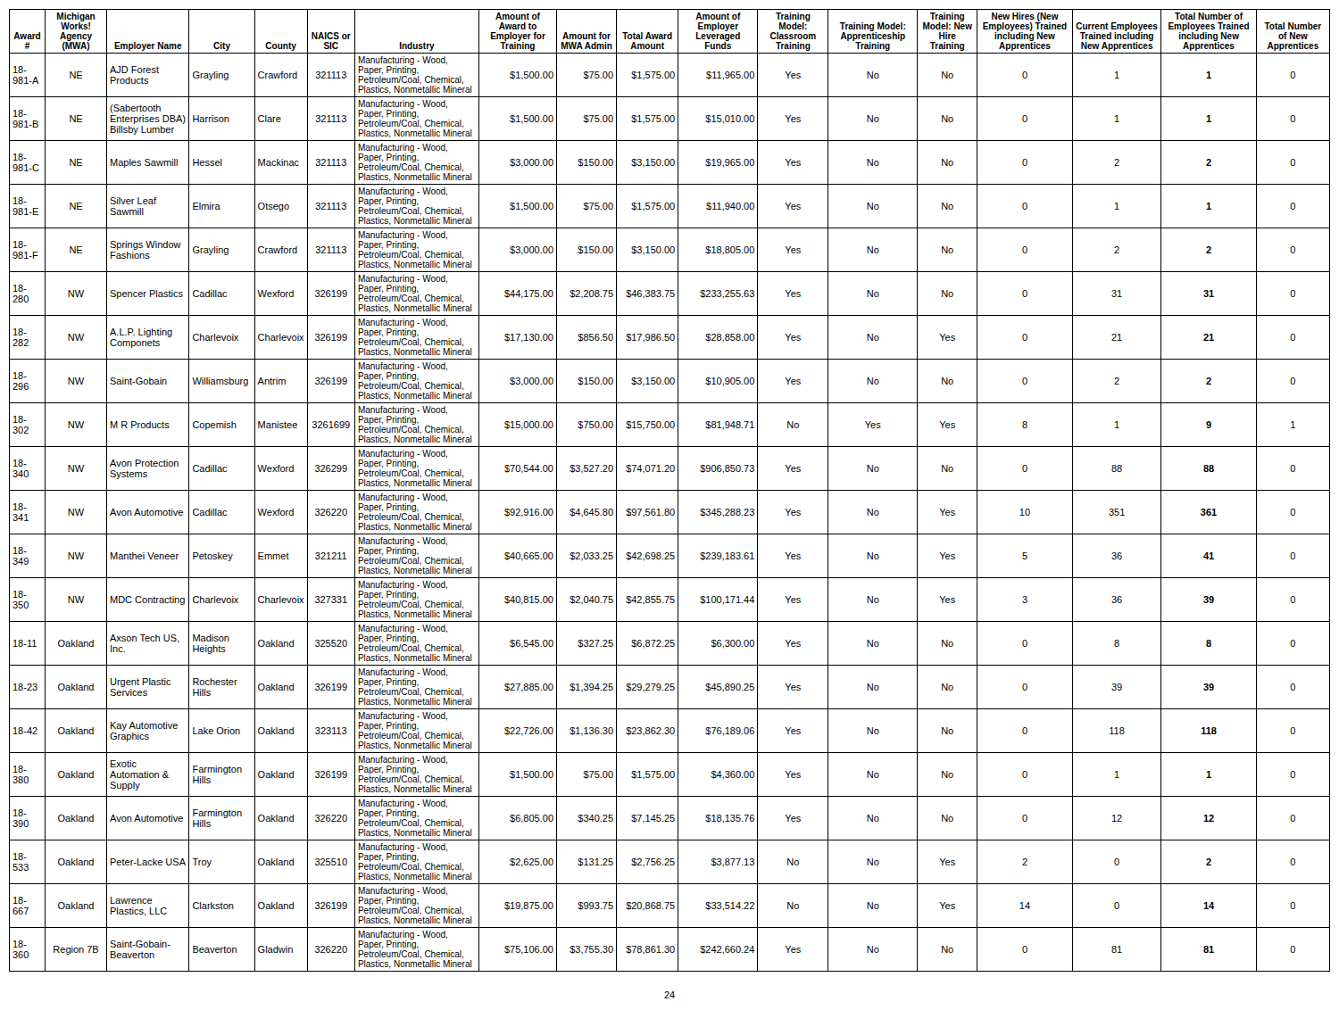| Award # | Michigan Works! Agency (MWA) | Employer Name | City | County | NAICS or SIC | Industry | Amount of Award to Employer for Training | Amount for MWA Admin | Total Award Amount | Amount of Employer Leveraged Funds | Training Model: Classroom Training | Training Model: Apprenticeship Training | Training Model: New Hire Training | New Hires (New Employees) Trained including New Apprentices | Current Employees Trained including New Apprentices | Total Number of Employees Trained including New Apprentices | Total Number of New Apprentices |
| --- | --- | --- | --- | --- | --- | --- | --- | --- | --- | --- | --- | --- | --- | --- | --- | --- | --- |
| 18-981-A | NE | AJD Forest Products | Grayling | Crawford | 321113 | Manufacturing - Wood, Paper, Printing, Petroleum/Coal, Chemical, Plastics, Nonmetallic Mineral | $1,500.00 | $75.00 | $1,575.00 | $11,965.00 | Yes | No | No | 0 | 1 | 1 | 0 |
| 18-981-B | NE | (Sabertooth Enterprises DBA) Billsby Lumber | Harrison | Clare | 321113 | Manufacturing - Wood, Paper, Printing, Petroleum/Coal, Chemical, Plastics, Nonmetallic Mineral | $1,500.00 | $75.00 | $1,575.00 | $15,010.00 | Yes | No | No | 0 | 1 | 1 | 0 |
| 18-981-C | NE | Maples Sawmill | Hessel | Mackinac | 321113 | Manufacturing - Wood, Paper, Printing, Petroleum/Coal, Chemical, Plastics, Nonmetallic Mineral | $3,000.00 | $150.00 | $3,150.00 | $19,965.00 | Yes | No | No | 0 | 2 | 2 | 0 |
| 18-981-E | NE | Silver Leaf Sawmill | Elmira | Otsego | 321113 | Manufacturing - Wood, Paper, Printing, Petroleum/Coal, Chemical, Plastics, Nonmetallic Mineral | $1,500.00 | $75.00 | $1,575.00 | $11,940.00 | Yes | No | No | 0 | 1 | 1 | 0 |
| 18-981-F | NE | Springs Window Fashions | Grayling | Crawford | 321113 | Manufacturing - Wood, Paper, Printing, Petroleum/Coal, Chemical, Plastics, Nonmetallic Mineral | $3,000.00 | $150.00 | $3,150.00 | $18,805.00 | Yes | No | No | 0 | 2 | 2 | 0 |
| 18-280 | NW | Spencer Plastics | Cadillac | Wexford | 326199 | Manufacturing - Wood, Paper, Printing, Petroleum/Coal, Chemical, Plastics, Nonmetallic Mineral | $44,175.00 | $2,208.75 | $46,383.75 | $233,255.63 | Yes | No | No | 0 | 31 | 31 | 0 |
| 18-282 | NW | A.L.P. Lighting Componets | Charlevoix | Charlevoix | 326199 | Manufacturing - Wood, Paper, Printing, Petroleum/Coal, Chemical, Plastics, Nonmetallic Mineral | $17,130.00 | $856.50 | $17,986.50 | $28,858.00 | Yes | No | Yes | 0 | 21 | 21 | 0 |
| 18-296 | NW | Saint-Gobain | Williamsburg | Antrim | 326199 | Manufacturing - Wood, Paper, Printing, Petroleum/Coal, Chemical, Plastics, Nonmetallic Mineral | $3,000.00 | $150.00 | $3,150.00 | $10,905.00 | Yes | No | No | 0 | 2 | 2 | 0 |
| 18-302 | NW | M R Products | Copemish | Manistee | 3261699 | Manufacturing - Wood, Paper, Printing, Petroleum/Coal, Chemical, Plastics, Nonmetallic Mineral | $15,000.00 | $750.00 | $15,750.00 | $81,948.71 | No | Yes | Yes | 8 | 1 | 9 | 1 |
| 18-340 | NW | Avon Protection Systems | Cadillac | Wexford | 326299 | Manufacturing - Wood, Paper, Printing, Petroleum/Coal, Chemical, Plastics, Nonmetallic Mineral | $70,544.00 | $3,527.20 | $74,071.20 | $906,850.73 | Yes | No | No | 0 | 88 | 88 | 0 |
| 18-341 | NW | Avon Automotive | Cadillac | Wexford | 326220 | Manufacturing - Wood, Paper, Printing, Petroleum/Coal, Chemical, Plastics, Nonmetallic Mineral | $92,916.00 | $4,645.80 | $97,561.80 | $345,288.23 | Yes | No | Yes | 10 | 351 | 361 | 0 |
| 18-349 | NW | Manthei Veneer | Petoskey | Emmet | 321211 | Manufacturing - Wood, Paper, Printing, Petroleum/Coal, Chemical, Plastics, Nonmetallic Mineral | $40,665.00 | $2,033.25 | $42,698.25 | $239,183.61 | Yes | No | Yes | 5 | 36 | 41 | 0 |
| 18-350 | NW | MDC Contracting | Charlevoix | Charlevoix | 327331 | Manufacturing - Wood, Paper, Printing, Petroleum/Coal, Chemical, Plastics, Nonmetallic Mineral | $40,815.00 | $2,040.75 | $42,855.75 | $100,171.44 | Yes | No | Yes | 3 | 36 | 39 | 0 |
| 18-11 | Oakland | Axson Tech US, Inc. | Madison Heights | Oakland | 325520 | Manufacturing - Wood, Paper, Printing, Petroleum/Coal, Chemical, Plastics, Nonmetallic Mineral | $6,545.00 | $327.25 | $6,872.25 | $6,300.00 | Yes | No | No | 0 | 8 | 8 | 0 |
| 18-23 | Oakland | Urgent Plastic Services | Rochester Hills | Oakland | 326199 | Manufacturing - Wood, Paper, Printing, Petroleum/Coal, Chemical, Plastics, Nonmetallic Mineral | $27,885.00 | $1,394.25 | $29,279.25 | $45,890.25 | Yes | No | No | 0 | 39 | 39 | 0 |
| 18-42 | Oakland | Kay Automotive Graphics | Lake Orion | Oakland | 323113 | Manufacturing - Wood, Paper, Printing, Petroleum/Coal, Chemical, Plastics, Nonmetallic Mineral | $22,726.00 | $1,136.30 | $23,862.30 | $76,189.06 | Yes | No | No | 0 | 118 | 118 | 0 |
| 18-380 | Oakland | Exotic Automation & Supply | Farmington Hills | Oakland | 326199 | Manufacturing - Wood, Paper, Printing, Petroleum/Coal, Chemical, Plastics, Nonmetallic Mineral | $1,500.00 | $75.00 | $1,575.00 | $4,360.00 | Yes | No | No | 0 | 1 | 1 | 0 |
| 18-390 | Oakland | Avon Automotive | Farmington Hills | Oakland | 326220 | Manufacturing - Wood, Paper, Printing, Petroleum/Coal, Chemical, Plastics, Nonmetallic Mineral | $6,805.00 | $340.25 | $7,145.25 | $18,135.76 | Yes | No | No | 0 | 12 | 12 | 0 |
| 18-533 | Oakland | Peter-Lacke USA | Troy | Oakland | 325510 | Manufacturing - Wood, Paper, Printing, Petroleum/Coal, Chemical, Plastics, Nonmetallic Mineral | $2,625.00 | $131.25 | $2,756.25 | $3,877.13 | No | No | Yes | 2 | 0 | 2 | 0 |
| 18-667 | Oakland | Lawrence Plastics, LLC | Clarkston | Oakland | 326199 | Manufacturing - Wood, Paper, Printing, Petroleum/Coal, Chemical, Plastics, Nonmetallic Mineral | $19,875.00 | $993.75 | $20,868.75 | $33,514.22 | No | No | Yes | 14 | 0 | 14 | 0 |
| 18-360 | Region 7B | Saint-Gobain-Beaverton | Beaverton | Gladwin | 326220 | Manufacturing - Wood, Paper, Printing, Petroleum/Coal, Chemical, Plastics, Nonmetallic Mineral | $75,106.00 | $3,755.30 | $78,861.30 | $242,660.24 | Yes | No | No | 0 | 81 | 81 | 0 |
24